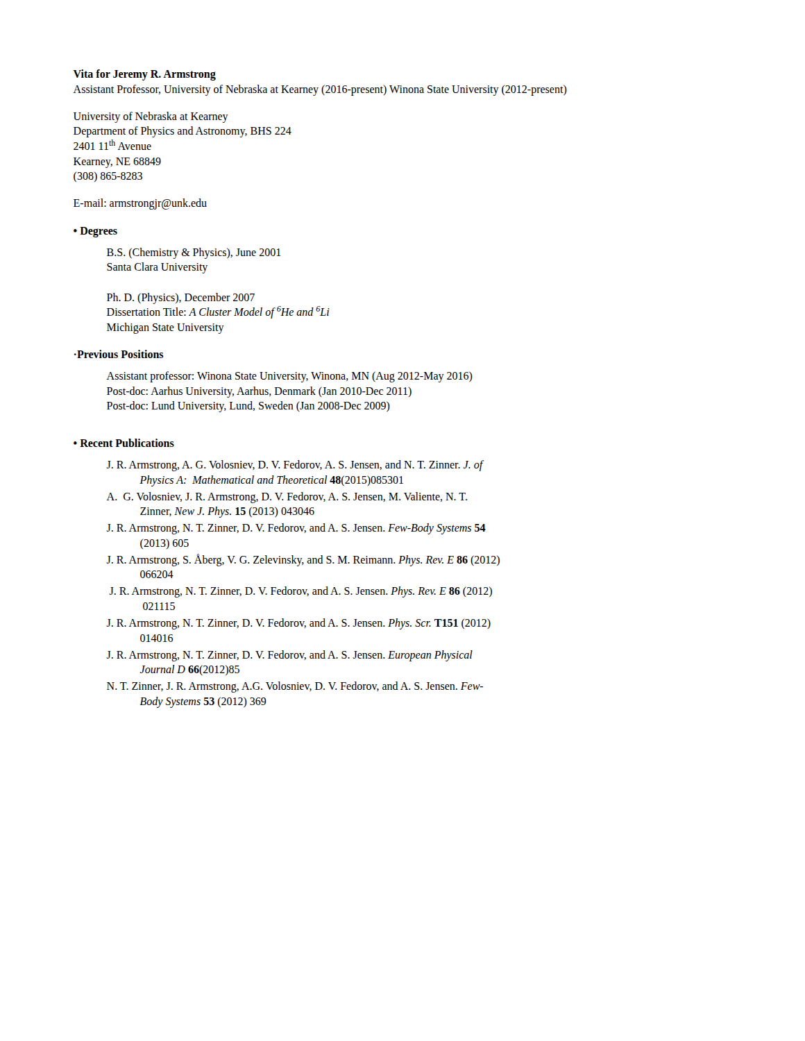Vita for Jeremy R. Armstrong
Assistant Professor, University of Nebraska at Kearney (2016-present) Winona State University (2012-present)
University of Nebraska at Kearney
Department of Physics and Astronomy, BHS 224
2401 11th Avenue
Kearney, NE 68849
(308) 865-8283
E-mail: armstrongjr@unk.edu
• Degrees
B.S. (Chemistry & Physics), June 2001
Santa Clara University
Ph. D. (Physics), December 2007
Dissertation Title: A Cluster Model of 6He and 6Li
Michigan State University
·Previous Positions
Assistant professor: Winona State University, Winona, MN (Aug 2012-May 2016)
Post-doc: Aarhus University, Aarhus, Denmark (Jan 2010-Dec 2011)
Post-doc: Lund University, Lund, Sweden (Jan 2008-Dec 2009)
• Recent Publications
J. R. Armstrong, A. G. Volosniev, D. V. Fedorov, A. S. Jensen, and N. T. Zinner. J. of Physics A: Mathematical and Theoretical 48(2015)085301
A. G. Volosniev, J. R. Armstrong, D. V. Fedorov, A. S. Jensen, M. Valiente, N. T. Zinner, New J. Phys. 15 (2013) 043046
J. R. Armstrong, N. T. Zinner, D. V. Fedorov, and A. S. Jensen. Few-Body Systems 54 (2013) 605
J. R. Armstrong, S. Åberg, V. G. Zelevinsky, and S. M. Reimann. Phys. Rev. E 86 (2012) 066204
J. R. Armstrong, N. T. Zinner, D. V. Fedorov, and A. S. Jensen. Phys. Rev. E 86 (2012) 021115
J. R. Armstrong, N. T. Zinner, D. V. Fedorov, and A. S. Jensen. Phys. Scr. T151 (2012) 014016
J. R. Armstrong, N. T. Zinner, D. V. Fedorov, and A. S. Jensen. European Physical Journal D 66(2012)85
N. T. Zinner, J. R. Armstrong, A.G. Volosniev, D. V. Fedorov, and A. S. Jensen. Few- Body Systems 53 (2012) 369